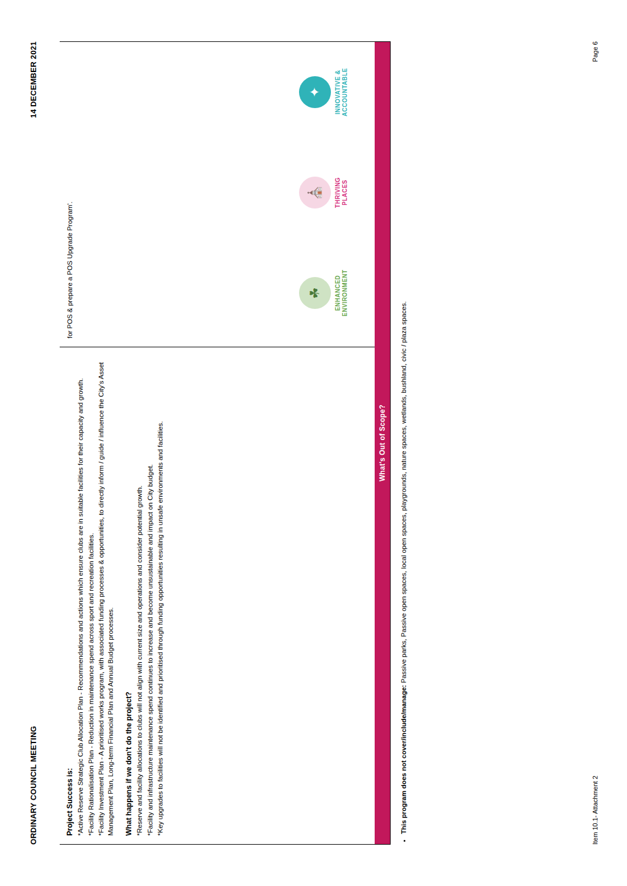ORDINARY COUNCIL MEETING
14 DECEMBER 2021
Project Success is:
*Active Reserve Strategic Club Allocation Plan - Recommendations and actions which ensure clubs are in suitable facilities for their capacity and growth.
*Facility Rationalisation Plan - Reduction in maintenance spend across sport and recreation facilities.
*Facility Investment Plan - A prioritised works program, with associated funding processes & opportunities, to directly inform / guide / influence the City's Asset Management Plan, Long-term Financial Plan and Annual Budget processes.
What happens if we don't do the project?
*Reserve and facility allocations to clubs will not align with current size and operations and consider potential growth.
*Facility and infrastructure maintenance spend continues to increase and become unsustainable and impact on City budget.
*Key upgrades to facilities will not be identified and prioritised through funding opportunities resulting in unsafe environments and facilities.
for POS & prepare a POS Upgrade Program'.
☘
ENHANCED
ENVIRONMENT
⛪
THRIVING
PLACES
✦
INNOVATIVE &
ACCOUNTABLE
What's Out of Scope?
This program does not cover/include/manage: Passive parks, Passive open spaces, local open spaces, playgrounds, nature spaces, wetlands, bushland, civic / plaza spaces.
Item 10.1- Attachment 2
Page 6